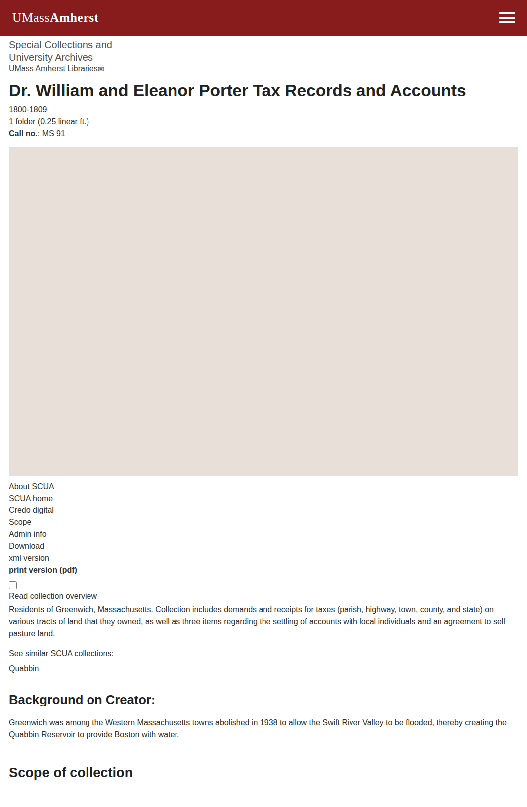UMass Amherst
Special Collections and
University Archives UMass Amherst Libraries✉
Dr. William and Eleanor Porter Tax Records and Accounts
1800-1809
1 folder (0.25 linear ft.)
Call no.: MS 91
About SCUA
SCUA home
Credo digital
Scope
Admin info
Download
xml version
print version (pdf)
Read collection overview
Residents of Greenwich, Massachusetts. Collection includes demands and receipts for taxes (parish, highway, town, county, and state) on various tracts of land that they owned, as well as three items regarding the settling of accounts with local individuals and an agreement to sell pasture land.
See similar SCUA collections:
Quabbin
Background on Creator:
Greenwich was among the Western Massachusetts towns abolished in 1938 to allow the Swift River Valley to be flooded, thereby creating the Quabbin Reservoir to provide Boston with water.
Scope of collection